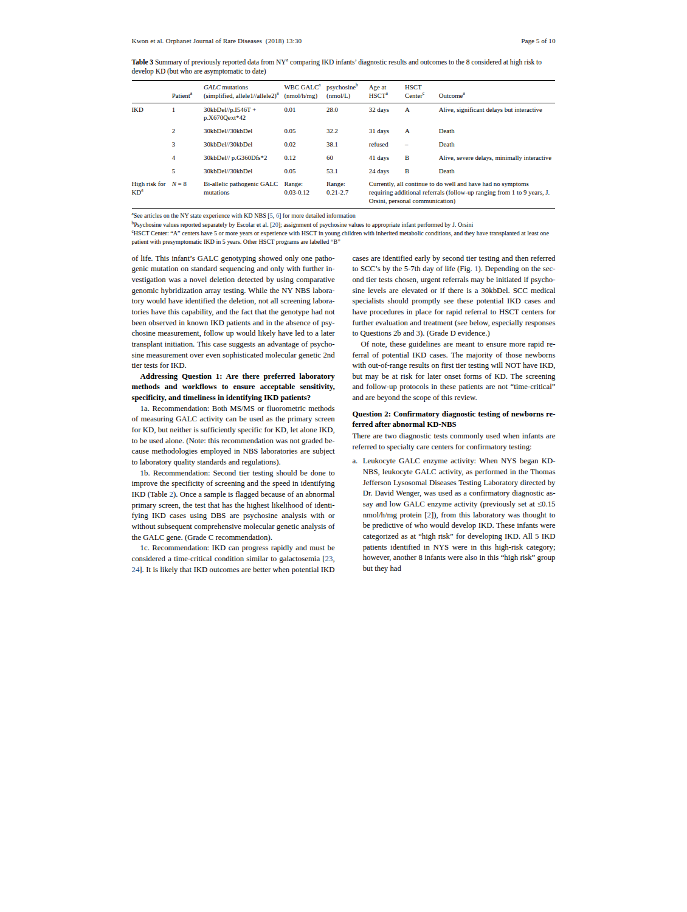Kwon et al. Orphanet Journal of Rare Diseases (2018) 13:30
Page 5 of 10
Table 3 Summary of previously reported data from NYa comparing IKD infants’ diagnostic results and outcomes to the 8 considered at high risk to develop KD (but who are asymptomatic to date)
| | Patient a | GALC mutations (simplified, allele1//allele2) a | WBC GALC a (nmol/h/mg) | psychosine b (nmol/L) | Age at HSCT a | HSCT Center c | Outcome a |
| --- | --- | --- | --- | --- | --- | --- | --- |
| IKD | 1 | 30kbDel//p.I546T + p.X670Qext*42 | 0.01 | 28.0 | 32 days | A | Alive, significant delays but interactive |
| | 2 | 30kbDel//30kbDel | 0.05 | 32.2 | 31 days | A | Death |
| | 3 | 30kbDel//30kbDel | 0.02 | 38.1 | refused | – | Death |
| | 4 | 30kbDel// p.G360Dfs*2 | 0.12 | 60 | 41 days | B | Alive, severe delays, minimally interactive |
| | 5 | 30kbDel//30kbDel | 0.05 | 53.1 | 24 days | B | Death |
| High risk for KD a | N = 8 | Bi-allelic pathogenic GALC mutations | Range: 0.03-0.12 | Range: 0.21-2.7 | Currently, all continue to do well and have had no symptoms requiring additional referrals (follow-up ranging from 1 to 9 years, J. Orsini, personal communication) |
a See articles on the NY state experience with KD NBS [5, 6] for more detailed information
b Psychosine values reported separately by Escolar et al. [20]; assignment of psychosine values to appropriate infant performed by J. Orsini
c HSCT Center: “A” centers have 5 or more years or experience with HSCT in young children with inherited metabolic conditions, and they have transplanted at least one patient with presymptomatic IKD in 5 years. Other HSCT programs are labelled “B”
of life. This infant’s GALC genotyping showed only one pathogenic mutation on standard sequencing and only with further investigation was a novel deletion detected by using comparative genomic hybridization array testing. While the NY NBS laboratory would have identified the deletion, not all screening laboratories have this capability, and the fact that the genotype had not been observed in known IKD patients and in the absence of psychosine measurement, follow up would likely have led to a later transplant initiation. This case suggests an advantage of psychosine measurement over even sophisticated molecular genetic 2nd tier tests for IKD.
Addressing Question 1: Are there preferred laboratory methods and workflows to ensure acceptable sensitivity, specificity, and timeliness in identifying IKD patients?
1a. Recommendation: Both MS/MS or fluorometric methods of measuring GALC activity can be used as the primary screen for KD, but neither is sufficiently specific for KD, let alone IKD, to be used alone. (Note: this recommendation was not graded because methodologies employed in NBS laboratories are subject to laboratory quality standards and regulations).
1b. Recommendation: Second tier testing should be done to improve the specificity of screening and the speed in identifying IKD (Table 2). Once a sample is flagged because of an abnormal primary screen, the test that has the highest likelihood of identifying IKD cases using DBS are psychosine analysis with or without subsequent comprehensive molecular genetic analysis of the GALC gene. (Grade C recommendation).
1c. Recommendation: IKD can progress rapidly and must be considered a time-critical condition similar to galactosemia [23, 24]. It is likely that IKD outcomes are better when potential IKD cases are identified early by second tier testing and then referred to SCC’s by the 5-7th day of life (Fig. 1). Depending on the second tier tests chosen, urgent referrals may be initiated if psychosine levels are elevated or if there is a 30kbDel. SCC medical specialists should promptly see these potential IKD cases and have procedures in place for rapid referral to HSCT centers for further evaluation and treatment (see below, especially responses to Questions 2b and 3). (Grade D evidence.)
Of note, these guidelines are meant to ensure more rapid referral of potential IKD cases. The majority of those newborns with out-of-range results on first tier testing will NOT have IKD, but may be at risk for later onset forms of KD. The screening and follow-up protocols in these patients are not “time-critical” and are beyond the scope of this review.
Question 2: Confirmatory diagnostic testing of newborns referred after abnormal KD-NBS
There are two diagnostic tests commonly used when infants are referred to specialty care centers for confirmatory testing:
Leukocyte GALC enzyme activity: When NYS began KD-NBS, leukocyte GALC activity, as performed in the Thomas Jefferson Lysosomal Diseases Testing Laboratory directed by Dr. David Wenger, was used as a confirmatory diagnostic assay and low GALC enzyme activity (previously set at ≤0.15 nmol/h/mg protein [2]), from this laboratory was thought to be predictive of who would develop IKD. These infants were categorized as at “high risk” for developing IKD. All 5 IKD patients identified in NYS were in this high-risk category; however, another 8 infants were also in this “high risk” group but they had